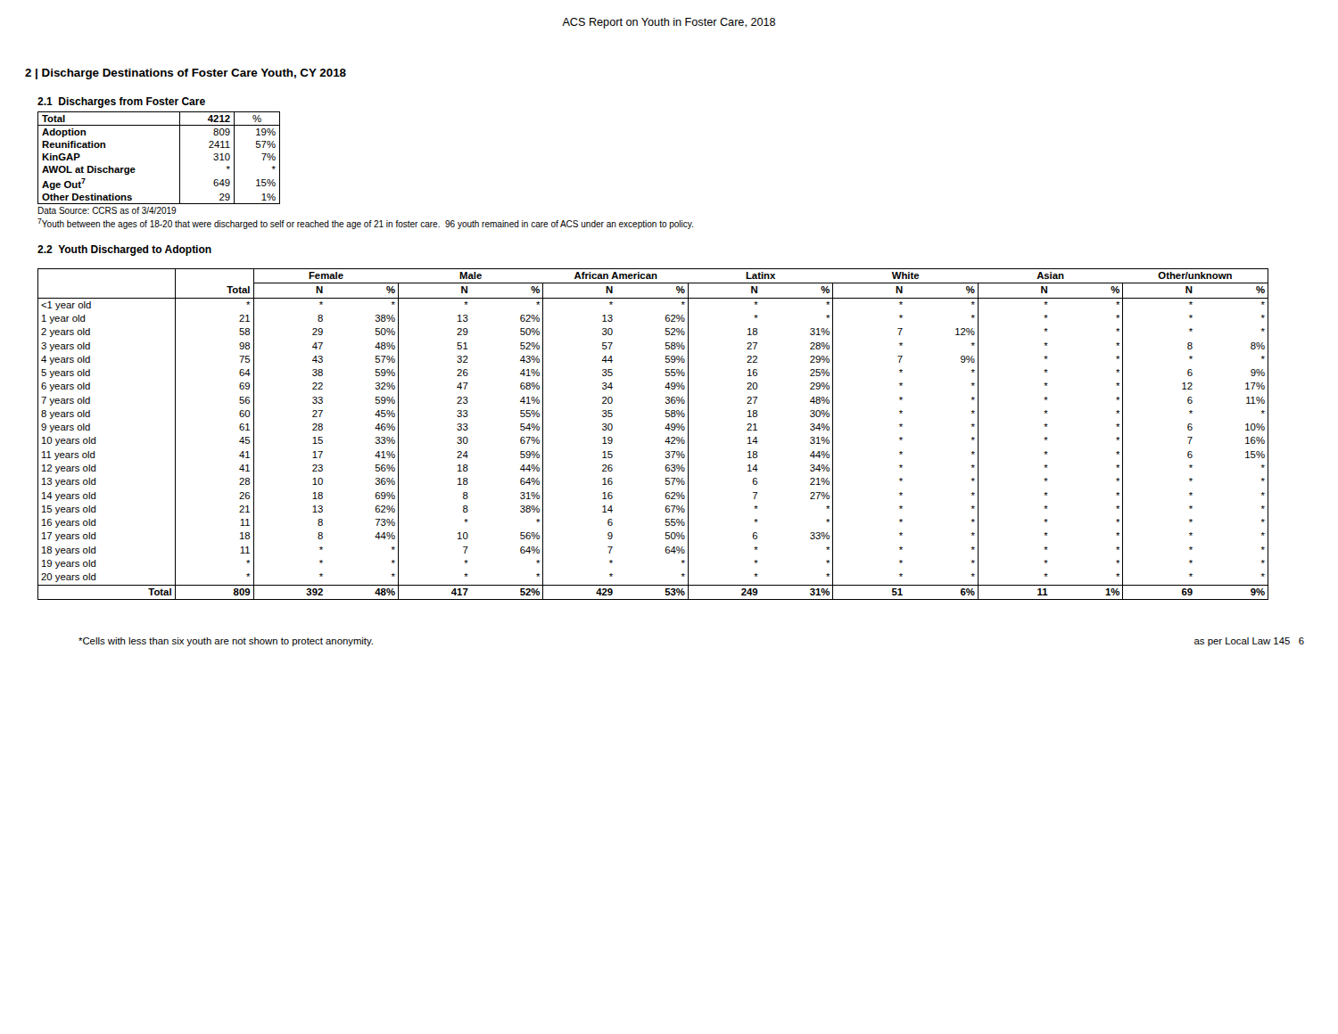ACS Report on Youth in Foster Care, 2018
2 | Discharge Destinations of Foster Care Youth, CY 2018
2.1 Discharges from Foster Care
| Total | 4212 | % |
| Adoption | 809 | 19% |
| Reunification | 2411 | 57% |
| KinGAP | 310 | 7% |
| AWOL at Discharge | * | * |
| Age Out 7 | 649 | 15% |
| Other Destinations | 29 | 1% |
Data Source: CCRS as of 3/4/2019
7Youth between the ages of 18-20 that were discharged to self or reached the age of 21 in foster care. 96 youth remained in care of ACS under an exception to policy.
2.2 Youth Discharged to Adoption
| | | Female | Male | African American | Latinx | White | Asian | Other/unknown |
| --- | --- | --- | --- | --- | --- | --- | --- | --- |
| | Total | N | % | N | % | N | % | N | % | N | % | N | % | N | % |
| <1 year old | * | * | * | * | * | * | * | * | * | * | * | * | * | * | * |
| 1 year old | 21 | 8 | 38% | 13 | 62% | 13 | 62% | * | * | * | * | * | * | * | * |
| 2 years old | 58 | 29 | 50% | 29 | 50% | 30 | 52% | 18 | 31% | 7 | 12% | * | * | * | * |
| 3 years old | 98 | 47 | 48% | 51 | 52% | 57 | 58% | 27 | 28% | * | * | * | * | 8 | 8% |
| 4 years old | 75 | 43 | 57% | 32 | 43% | 44 | 59% | 22 | 29% | 7 | 9% | * | * | * | * |
| 5 years old | 64 | 38 | 59% | 26 | 41% | 35 | 55% | 16 | 25% | * | * | * | * | 6 | 9% |
| 6 years old | 69 | 22 | 32% | 47 | 68% | 34 | 49% | 20 | 29% | * | * | * | * | 12 | 17% |
| 7 years old | 56 | 33 | 59% | 23 | 41% | 20 | 36% | 27 | 48% | * | * | * | * | 6 | 11% |
| 8 years old | 60 | 27 | 45% | 33 | 55% | 35 | 58% | 18 | 30% | * | * | * | * | * | * |
| 9 years old | 61 | 28 | 46% | 33 | 54% | 30 | 49% | 21 | 34% | * | * | * | * | 6 | 10% |
| 10 years old | 45 | 15 | 33% | 30 | 67% | 19 | 42% | 14 | 31% | * | * | * | * | 7 | 16% |
| 11 years old | 41 | 17 | 41% | 24 | 59% | 15 | 37% | 18 | 44% | * | * | * | * | 6 | 15% |
| 12 years old | 41 | 23 | 56% | 18 | 44% | 26 | 63% | 14 | 34% | * | * | * | * | * | * |
| 13 years old | 28 | 10 | 36% | 18 | 64% | 16 | 57% | 6 | 21% | * | * | * | * | * | * |
| 14 years old | 26 | 18 | 69% | 8 | 31% | 16 | 62% | 7 | 27% | * | * | * | * | * | * |
| 15 years old | 21 | 13 | 62% | 8 | 38% | 14 | 67% | * | * | * | * | * | * | * | * |
| 16 years old | 11 | 8 | 73% | * | * | 6 | 55% | * | * | * | * | * | * | * | * |
| 17 years old | 18 | 8 | 44% | 10 | 56% | 9 | 50% | 6 | 33% | * | * | * | * | * | * |
| 18 years old | 11 | * | * | 7 | 64% | 7 | 64% | * | * | * | * | * | * | * | * |
| 19 years old | * | * | * | * | * | * | * | * | * | * | * | * | * | * | * |
| 20 years old | * | * | * | * | * | * | * | * | * | * | * | * | * | * | * |
| Total | 809 | 392 | 48% | 417 | 52% | 429 | 53% | 249 | 31% | 51 | 6% | 11 | 1% | 69 | 9% |
*Cells with less than six youth are not shown to protect anonymity.
as per Local Law 145 6